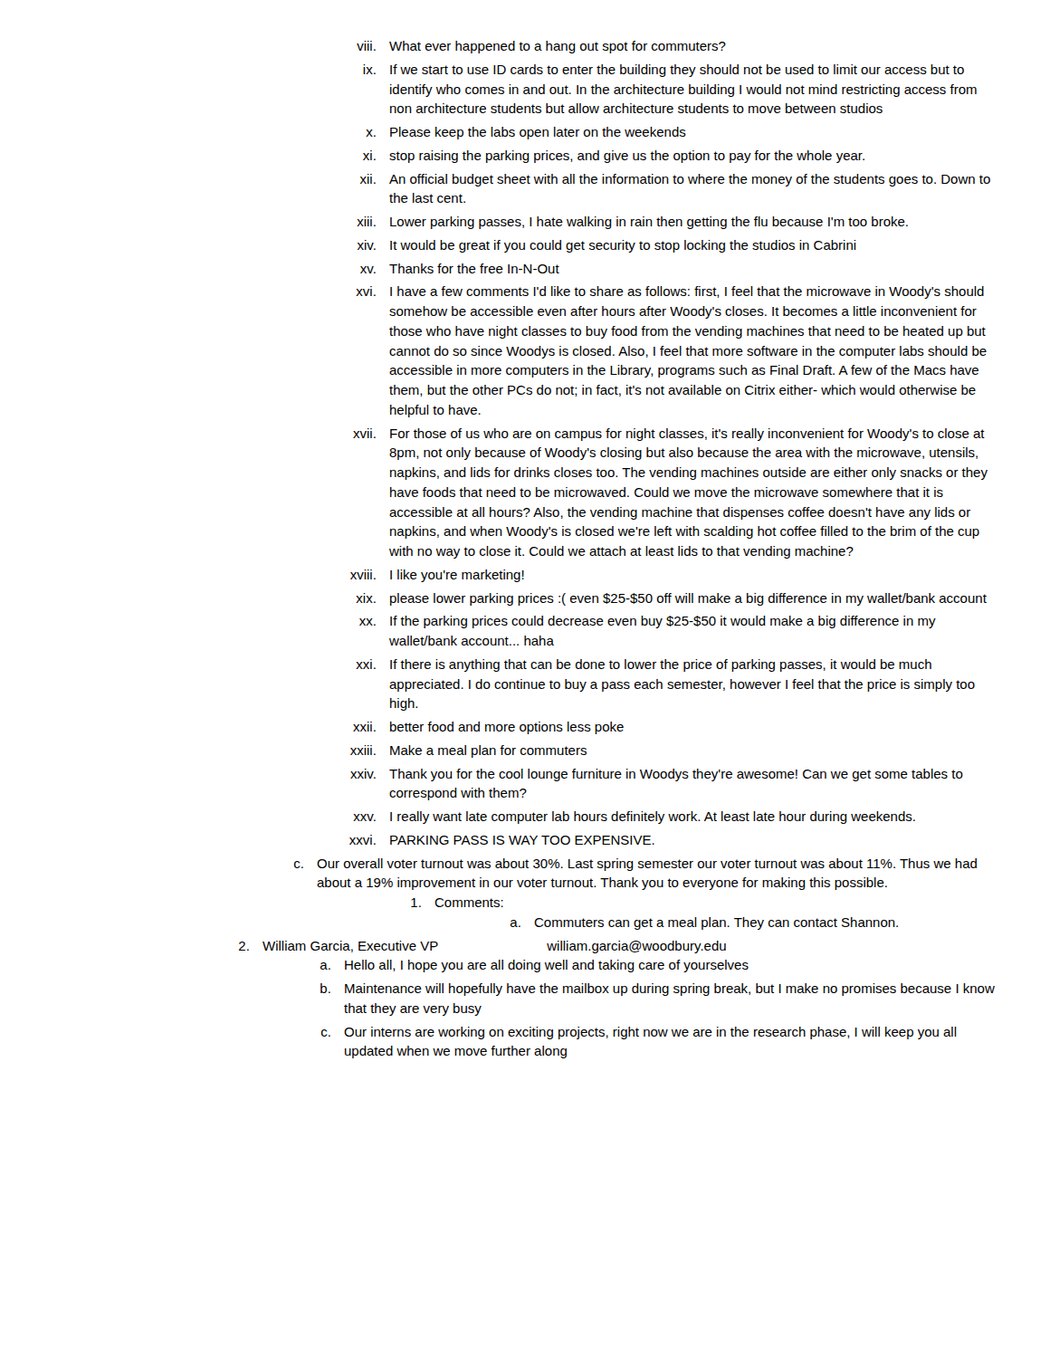What ever happened to a hang out spot for commuters?
If we start to use ID cards to enter the building they should not be used to limit our access but to identify who comes in and out. In the architecture building I would not mind restricting access from non architecture students but allow architecture students to move between studios
Please keep the labs open later on the weekends
stop raising the parking prices, and give us the option to pay for the whole year.
An official budget sheet with all the information to where the money of the students goes to. Down to the last cent.
Lower parking passes, I hate walking in rain then getting the flu because I'm too broke.
It would be great if you could get security to stop locking the studios in Cabrini
Thanks for the free In-N-Out
I have a few comments I'd like to share as follows: first, I feel that the microwave in Woody's should somehow be accessible even after hours after Woody's closes. It becomes a little inconvenient for those who have night classes to buy food from the vending machines that need to be heated up but cannot do so since Woodys is closed. Also, I feel that more software in the computer labs should be accessible in more computers in the Library, programs such as Final Draft. A few of the Macs have them, but the other PCs do not; in fact, it's not available on Citrix either- which would otherwise be helpful to have.
For those of us who are on campus for night classes, it's really inconvenient for Woody's to close at 8pm, not only because of Woody's closing but also because the area with the microwave, utensils, napkins, and lids for drinks closes too. The vending machines outside are either only snacks or they have foods that need to be microwaved. Could we move the microwave somewhere that it is accessible at all hours? Also, the vending machine that dispenses coffee doesn't have any lids or napkins, and when Woody's is closed we're left with scalding hot coffee filled to the brim of the cup with no way to close it. Could we attach at least lids to that vending machine?
I like you're marketing!
please lower parking prices :( even $25-$50 off will make a big difference in my wallet/bank account
If the parking prices could decrease even buy $25-$50 it would make a big difference in my wallet/bank account... haha
If there is anything that can be done to lower the price of parking passes, it would be much appreciated. I do continue to buy a pass each semester, however I feel that the price is simply too high.
better food and more options less poke
Make a meal plan for commuters
Thank you for the cool lounge furniture in Woodys they're awesome! Can we get some tables to correspond with them?
I really want late computer lab hours definitely work. At least late hour during weekends.
PARKING PASS IS WAY TOO EXPENSIVE.
Our overall voter turnout was about 30%. Last spring semester our voter turnout was about 11%. Thus we had about a 19% improvement in our voter turnout. Thank you to everyone for making this possible.
Comments:
Commuters can get a meal plan. They can contact Shannon.
William Garcia, Executive VP william.garcia@woodbury.edu
Hello all, I hope you are all doing well and taking care of yourselves
Maintenance will hopefully have the mailbox up during spring break, but I make no promises because I know that they are very busy
Our interns are working on exciting projects, right now we are in the research phase, I will keep you all updated when we move further along